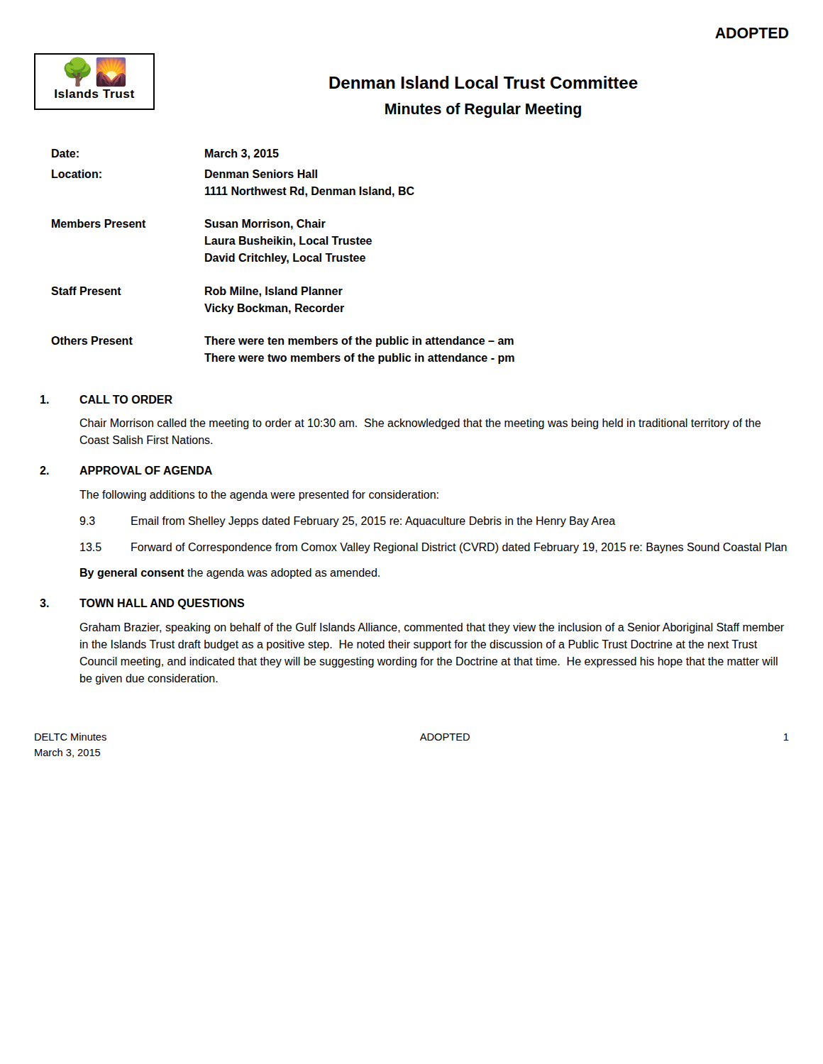ADOPTED
🌳🌄
Islands Trust
Denman Island Local Trust Committee
Minutes of Regular Meeting
| Date: | March 3, 2015 |
| Location: | Denman Seniors Hall 1111 Northwest Rd, Denman Island, BC |
| Members Present | Susan Morrison, Chair Laura Busheikin, Local Trustee David Critchley, Local Trustee |
| Staff Present | Rob Milne, Island Planner Vicky Bockman, Recorder |
| Others Present | There were ten members of the public in attendance – am There were two members of the public in attendance - pm |
Call to Order
Chair Morrison called the meeting to order at 10:30 am. She acknowledged that the meeting was being held in traditional territory of the Coast Salish First Nations.
Approval of Agenda
The following additions to the agenda were presented for consideration:
9.3
Email from Shelley Jepps dated February 25, 2015 re: Aquaculture Debris in the Henry Bay Area
13.5
Forward of Correspondence from Comox Valley Regional District (CVRD) dated February 19, 2015 re: Baynes Sound Coastal Plan
By general consent the agenda was adopted as amended.
Town Hall and Questions
Graham Brazier, speaking on behalf of the Gulf Islands Alliance, commented that they view the inclusion of a Senior Aboriginal Staff member in the Islands Trust draft budget as a positive step. He noted their support for the discussion of a Public Trust Doctrine at the next Trust Council meeting, and indicated that they will be suggesting wording for the Doctrine at that time. He expressed his hope that the matter will be given due consideration.
DELTC Minutes March 3, 2015
ADOPTED
1